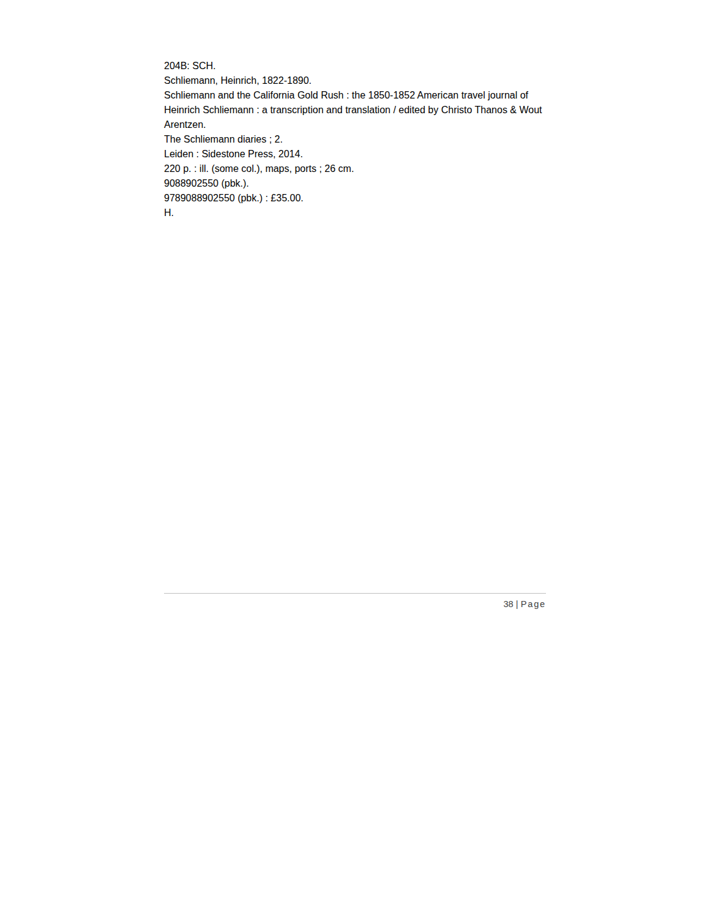204B: SCH.
Schliemann, Heinrich, 1822-1890.
Schliemann and the California Gold Rush : the 1850-1852 American travel journal of Heinrich Schliemann : a transcription and translation / edited by Christo Thanos & Wout Arentzen.
The Schliemann diaries ; 2.
Leiden : Sidestone Press, 2014.
220 p. : ill. (some col.), maps, ports ; 26 cm.
9088902550 (pbk.).
9789088902550 (pbk.) : £35.00.
H.
38 | Page